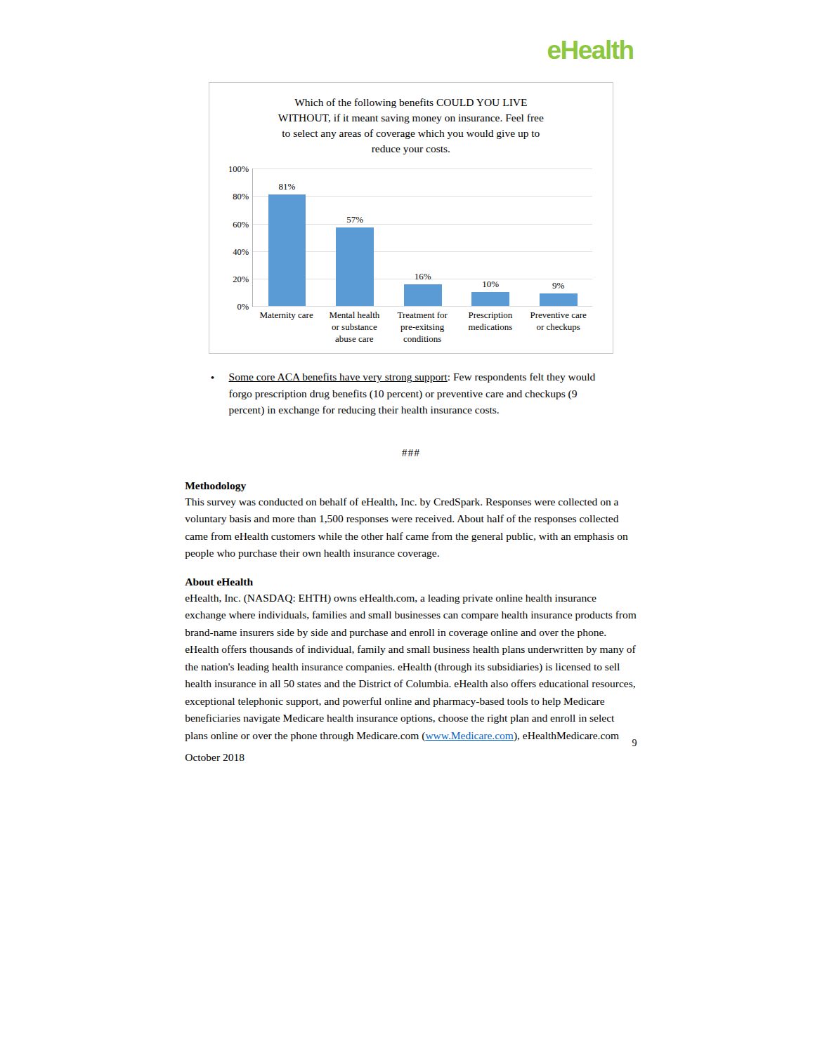eHealth
Which of the following benefits COULD YOU LIVE
WITHOUT, if it meant saving money on insurance. Feel free
to select any areas of coverage which you would give up to
reduce your costs.
100%
80%
60%
40%
20%
0%
81%
57%
16%
10%
9%
Maternity care
Mental health
or substance
abuse care
Treatment for
pre-exitsing
conditions
Prescription
medications
Preventive care
or checkups
•
Some core ACA benefits have very strong support: Few respondents felt they would forgo prescription drug benefits (10 percent) or preventive care and checkups (9 percent) in exchange for reducing their health insurance costs.
###
Methodology
This survey was conducted on behalf of eHealth, Inc. by CredSpark. Responses were collected on a voluntary basis and more than 1,500 responses were received. About half of the responses collected came from eHealth customers while the other half came from the general public, with an emphasis on people who purchase their own health insurance coverage.
About eHealth
eHealth, Inc. (NASDAQ: EHTH) owns eHealth.com, a leading private online health insurance exchange where individuals, families and small businesses can compare health insurance products from brand-name insurers side by side and purchase and enroll in coverage online and over the phone. eHealth offers thousands of individual, family and small business health plans underwritten by many of the nation's leading health insurance companies. eHealth (through its subsidiaries) is licensed to sell health insurance in all 50 states and the District of Columbia. eHealth also offers educational resources, exceptional telephonic support, and powerful online and pharmacy-based tools to help Medicare beneficiaries navigate Medicare health insurance options, choose the right plan and enroll in select plans online or over the phone through Medicare.com (www.Medicare.com), eHealthMedicare.com
9
October 2018